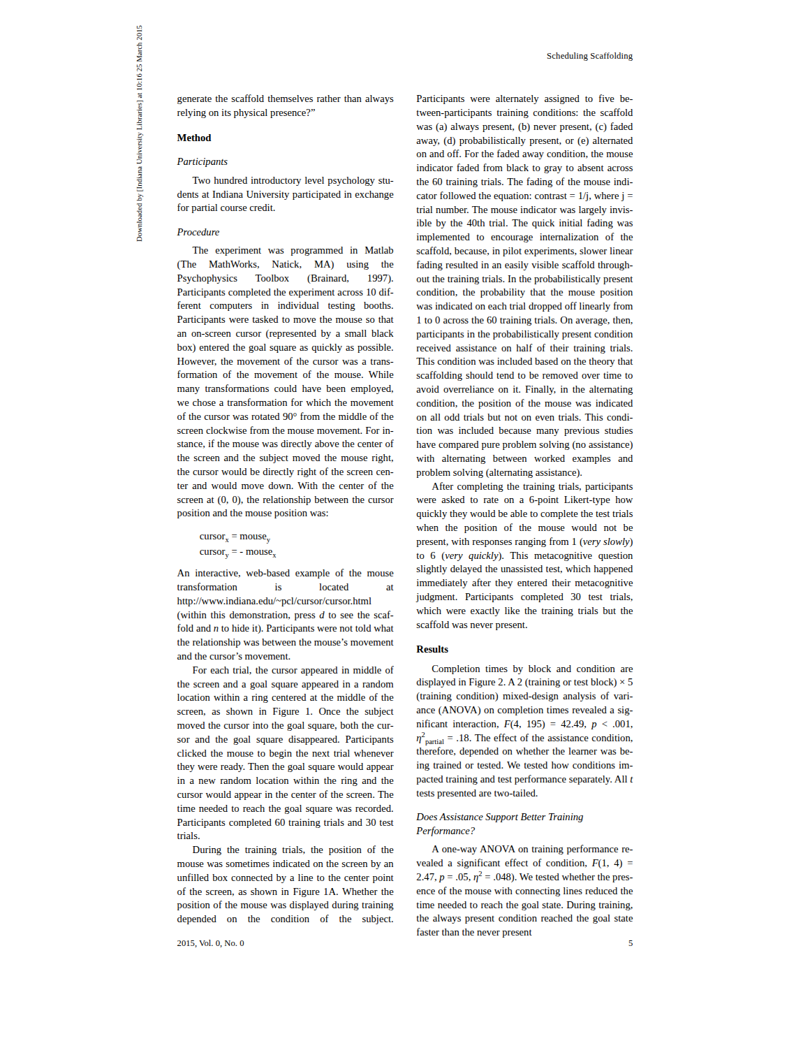Scheduling Scaffolding
Downloaded by [Indiana University Libraries] at 10:16 25 March 2015
generate the scaffold themselves rather than always relying on its physical presence?”
Method
Participants
Two hundred introductory level psychology students at Indiana University participated in exchange for partial course credit.
Procedure
The experiment was programmed in Matlab (The MathWorks, Natick, MA) using the Psychophysics Toolbox (Brainard, 1997). Participants completed the experiment across 10 different computers in individual testing booths. Participants were tasked to move the mouse so that an on-screen cursor (represented by a small black box) entered the goal square as quickly as possible. However, the movement of the cursor was a transformation of the movement of the mouse. While many transformations could have been employed, we chose a transformation for which the movement of the cursor was rotated 90° from the middle of the screen clockwise from the mouse movement. For instance, if the mouse was directly above the center of the screen and the subject moved the mouse right, the cursor would be directly right of the screen center and would move down. With the center of the screen at (0, 0), the relationship between the cursor position and the mouse position was:
cursorx = mousey
cursory = - mousex
An interactive, web-based example of the mouse transformation is located at http://www.indiana.edu/~pcl/cursor/cursor.html (within this demonstration, press d to see the scaffold and n to hide it). Participants were not told what the relationship was between the mouse’s movement and the cursor’s movement.
For each trial, the cursor appeared in middle of the screen and a goal square appeared in a random location within a ring centered at the middle of the screen, as shown in Figure 1. Once the subject moved the cursor into the goal square, both the cursor and the goal square disappeared. Participants clicked the mouse to begin the next trial whenever they were ready. Then the goal square would appear in a new random location within the ring and the cursor would appear in the center of the screen. The time needed to reach the goal square was recorded. Participants completed 60 training trials and 30 test trials.
During the training trials, the position of the mouse was sometimes indicated on the screen by an unfilled box connected by a line to the center point of the screen, as shown in Figure 1A. Whether the position of the mouse was displayed during training depended on the condition of the subject. Participants were alternately assigned to five between-participants training conditions: the scaffold was (a) always present, (b) never present, (c) faded away, (d) probabilistically present, or (e) alternated on and off. For the faded away condition, the mouse indicator faded from black to gray to absent across the 60 training trials. The fading of the mouse indicator followed the equation: contrast = 1/j, where j = trial number. The mouse indicator was largely invisible by the 40th trial. The quick initial fading was implemented to encourage internalization of the scaffold, because, in pilot experiments, slower linear fading resulted in an easily visible scaffold throughout the training trials. In the probabilistically present condition, the probability that the mouse position was indicated on each trial dropped off linearly from 1 to 0 across the 60 training trials. On average, then, participants in the probabilistically present condition received assistance on half of their training trials. This condition was included based on the theory that scaffolding should tend to be removed over time to avoid overreliance on it. Finally, in the alternating condition, the position of the mouse was indicated on all odd trials but not on even trials. This condition was included because many previous studies have compared pure problem solving (no assistance) with alternating between worked examples and problem solving (alternating assistance).
After completing the training trials, participants were asked to rate on a 6-point Likert-type how quickly they would be able to complete the test trials when the position of the mouse would not be present, with responses ranging from 1 (very slowly) to 6 (very quickly). This metacognitive question slightly delayed the unassisted test, which happened immediately after they entered their metacognitive judgment. Participants completed 30 test trials, which were exactly like the training trials but the scaffold was never present.
Results
Completion times by block and condition are displayed in Figure 2. A 2 (training or test block) × 5 (training condition) mixed-design analysis of variance (ANOVA) on completion times revealed a significant interaction, F(4, 195) = 42.49, p < .001, η2partial = .18. The effect of the assistance condition, therefore, depended on whether the learner was being trained or tested. We tested how conditions impacted training and test performance separately. All t tests presented are two-tailed.
Does Assistance Support Better Training Performance?
A one-way ANOVA on training performance revealed a significant effect of condition, F(1, 4) = 2.47, p = .05, η2 = .048). We tested whether the presence of the mouse with connecting lines reduced the time needed to reach the goal state. During training, the always present condition reached the goal state faster than the never present
2015, Vol. 0, No. 0 5